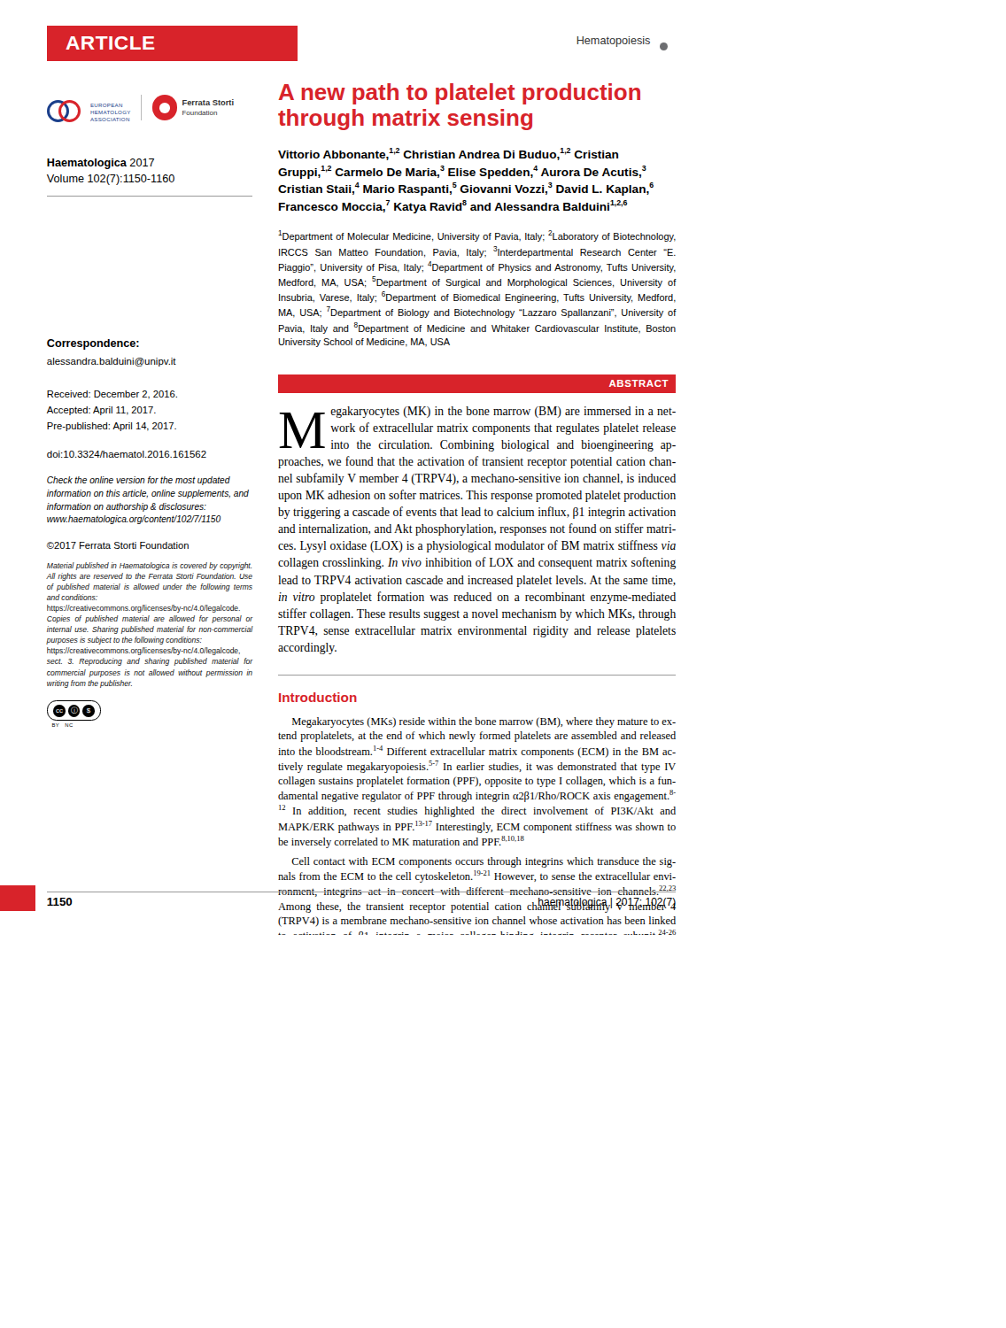ARTICLE
Hematopoiesis
EUROPEAN
HEMATOLOGY
ASSOCIATION
Ferrata Storti Foundation
Haematologica 2017
Volume 102(7):1150-1160
Correspondence:
alessandra.balduini@unipv.it
Received: December 2, 2016.
Accepted: April 11, 2017.
Pre-published: April 14, 2017.
doi:10.3324/haematol.2016.161562
Check the online version for the most updated information on this article, online supplements, and information on authorship & disclosures: www.haematologica.org/content/102/7/1150
©2017 Ferrata Storti Foundation
Material published in Haematologica is covered by copyright. All rights are reserved to the Ferrata Storti Foundation. Use of published material is allowed under the following terms and conditions:
https://creativecommons.org/licenses/by-nc/4.0/legalcode.
Copies of published material are allowed for personal or internal use. Sharing published material for non-commercial purposes is subject to the following conditions:
https://creativecommons.org/licenses/by-nc/4.0/legalcode,
sect. 3. Reproducing and sharing published material for commercial purposes is not allowed without permission in writing from the publisher.
cc
ⓘ
$
BY NC
A new path to platelet production through matrix sensing
Vittorio Abbonante,1,2 Christian Andrea Di Buduo,1,2 Cristian Gruppi,1,2 Carmelo De Maria,3 Elise Spedden,4 Aurora De Acutis,3 Cristian Staii,4 Mario Raspanti,5 Giovanni Vozzi,3 David L. Kaplan,6 Francesco Moccia,7 Katya Ravid8 and Alessandra Balduini1,2,6
1Department of Molecular Medicine, University of Pavia, Italy; 2Laboratory of Biotechnology, IRCCS San Matteo Foundation, Pavia, Italy; 3Interdepartmental Research Center “E. Piaggio”, University of Pisa, Italy; 4Department of Physics and Astronomy, Tufts University, Medford, MA, USA; 5Department of Surgical and Morphological Sciences, University of Insubria, Varese, Italy; 6Department of Biomedical Engineering, Tufts University, Medford, MA, USA; 7Department of Biology and Biotechnology “Lazzaro Spallanzani”, University of Pavia, Italy and 8Department of Medicine and Whitaker Cardiovascular Institute, Boston University School of Medicine, MA, USA
ABSTRACT
Megakaryocytes (MK) in the bone marrow (BM) are immersed in a network of extracellular matrix components that regulates platelet release into the circulation. Combining biological and bioengineering approaches, we found that the activation of transient receptor potential cation channel subfamily V member 4 (TRPV4), a mechano-sensitive ion channel, is induced upon MK adhesion on softer matrices. This response promoted platelet production by triggering a cascade of events that lead to calcium influx, β1 integrin activation and internalization, and Akt phosphorylation, responses not found on stiffer matrices. Lysyl oxidase (LOX) is a physiological modulator of BM matrix stiffness via collagen crosslinking. In vivo inhibition of LOX and consequent matrix softening lead to TRPV4 activation cascade and increased platelet levels. At the same time, in vitro proplatelet formation was reduced on a recombinant enzyme-mediated stiffer collagen. These results suggest a novel mechanism by which MKs, through TRPV4, sense extracellular matrix environmental rigidity and release platelets accordingly.
Introduction
Megakaryocytes (MKs) reside within the bone marrow (BM), where they mature to extend proplatelets, at the end of which newly formed platelets are assembled and released into the bloodstream.1-4 Different extracellular matrix components (ECM) in the BM actively regulate megakaryopoiesis.5-7 In earlier studies, it was demonstrated that type IV collagen sustains proplatelet formation (PPF), opposite to type I collagen, which is a fundamental negative regulator of PPF through integrin α2β1/Rho/ROCK axis engagement.8-12 In addition, recent studies highlighted the direct involvement of PI3K/Akt and MAPK/ERK pathways in PPF.13-17 Interestingly, ECM component stiffness was shown to be inversely correlated to MK maturation and PPF.8,10,18
Cell contact with ECM components occurs through integrins which transduce the signals from the ECM to the cell cytoskeleton.19-21 However, to sense the extracellular environment, integrins act in concert with different mechano-sensitive ion channels.22,23 Among these, the transient receptor potential cation channel subfamily V member 4 (TRPV4) is a membrane mechano-sensitive ion channel whose activation has been linked to activation of β1 integrin a major collagen-binding integrin receptor subunit.24-26 Interestingly, TRPV4 activity has been demonstrated to modulate PI3K/Akt and MAPK/ERK pathways in endothelial cells upon physical stimuli applied to the cell membrane.24 In the current study, we demonstrate a new mechanism by which MKs sense the environmental mechanics to regulate their
1150
haematologica | 2017; 102(7)